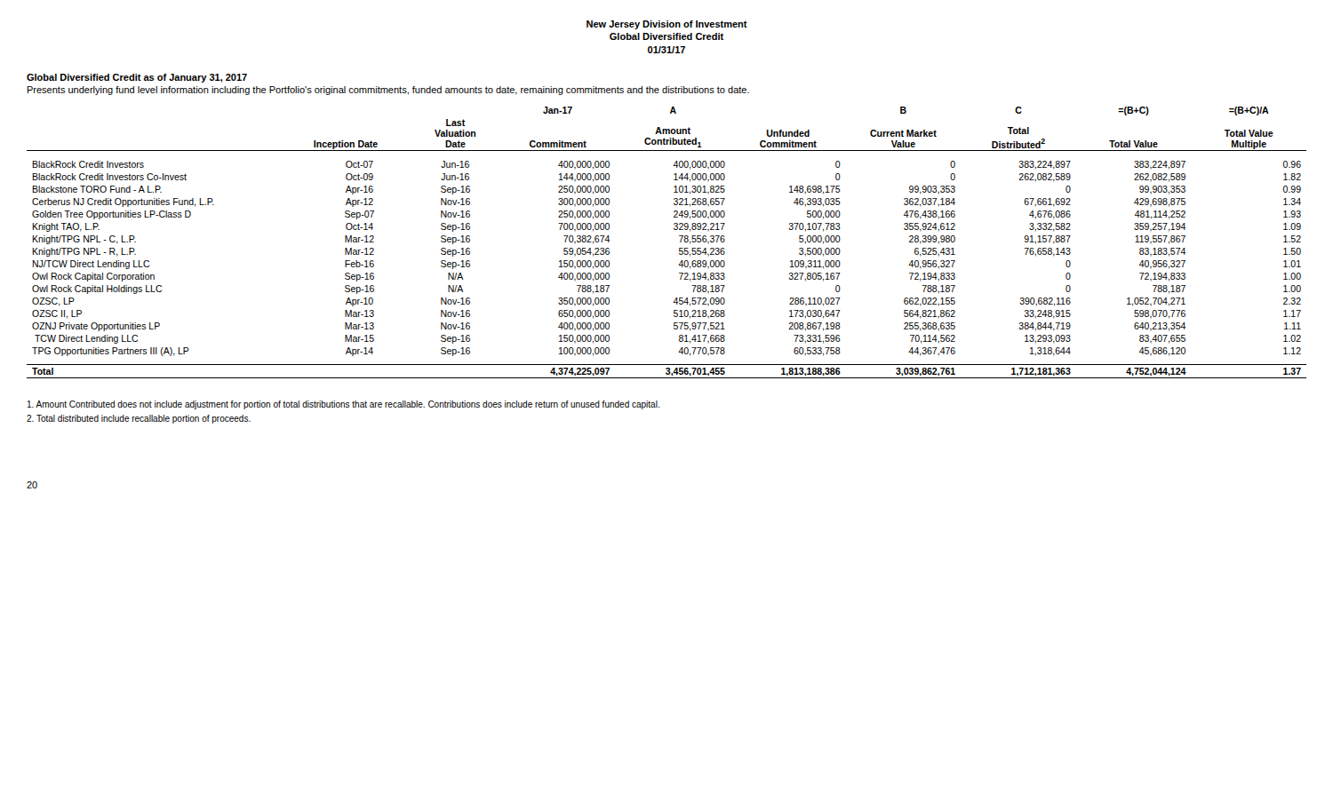New Jersey Division of Investment
Global Diversified Credit
01/31/17
Global Diversified Credit as of January 31, 2017
Presents underlying fund level information including the Portfolio's original commitments, funded amounts to date, remaining commitments and the distributions to date.
| | | | Jan-17 | A | | B | C | =(B+C) | =(B+C)/A |
| | Inception Date | Last Valuation Date | Commitment | Amount Contributed 1 | Unfunded Commitment | Current Market Value | Total Distributed 2 | Total Value | Total Value Multiple |
| BlackRock Credit Investors | Oct-07 | Jun-16 | 400,000,000 | 400,000,000 | 0 | 0 | 383,224,897 | 383,224,897 | 0.96 |
| BlackRock Credit Investors Co-Invest | Oct-09 | Jun-16 | 144,000,000 | 144,000,000 | 0 | 0 | 262,082,589 | 262,082,589 | 1.82 |
| Blackstone TORO Fund - A L.P. | Apr-16 | Sep-16 | 250,000,000 | 101,301,825 | 148,698,175 | 99,903,353 | 0 | 99,903,353 | 0.99 |
| Cerberus NJ Credit Opportunities Fund, L.P. | Apr-12 | Nov-16 | 300,000,000 | 321,268,657 | 46,393,035 | 362,037,184 | 67,661,692 | 429,698,875 | 1.34 |
| Golden Tree Opportunities LP-Class D | Sep-07 | Nov-16 | 250,000,000 | 249,500,000 | 500,000 | 476,438,166 | 4,676,086 | 481,114,252 | 1.93 |
| Knight TAO, L.P. | Oct-14 | Sep-16 | 700,000,000 | 329,892,217 | 370,107,783 | 355,924,612 | 3,332,582 | 359,257,194 | 1.09 |
| Knight/TPG NPL - C, L.P. | Mar-12 | Sep-16 | 70,382,674 | 78,556,376 | 5,000,000 | 28,399,980 | 91,157,887 | 119,557,867 | 1.52 |
| Knight/TPG NPL - R, L.P. | Mar-12 | Sep-16 | 59,054,236 | 55,554,236 | 3,500,000 | 6,525,431 | 76,658,143 | 83,183,574 | 1.50 |
| NJ/TCW Direct Lending LLC | Feb-16 | Sep-16 | 150,000,000 | 40,689,000 | 109,311,000 | 40,956,327 | 0 | 40,956,327 | 1.01 |
| Owl Rock Capital Corporation | Sep-16 | N/A | 400,000,000 | 72,194,833 | 327,805,167 | 72,194,833 | 0 | 72,194,833 | 1.00 |
| Owl Rock Capital Holdings LLC | Sep-16 | N/A | 788,187 | 788,187 | 0 | 788,187 | 0 | 788,187 | 1.00 |
| OZSC, LP | Apr-10 | Nov-16 | 350,000,000 | 454,572,090 | 286,110,027 | 662,022,155 | 390,682,116 | 1,052,704,271 | 2.32 |
| OZSC II, LP | Mar-13 | Nov-16 | 650,000,000 | 510,218,268 | 173,030,647 | 564,821,862 | 33,248,915 | 598,070,776 | 1.17 |
| OZNJ Private Opportunities LP | Mar-13 | Nov-16 | 400,000,000 | 575,977,521 | 208,867,198 | 255,368,635 | 384,844,719 | 640,213,354 | 1.11 |
| TCW Direct Lending LLC | Mar-15 | Sep-16 | 150,000,000 | 81,417,668 | 73,331,596 | 70,114,562 | 13,293,093 | 83,407,655 | 1.02 |
| TPG Opportunities Partners III (A), LP | Apr-14 | Sep-16 | 100,000,000 | 40,770,578 | 60,533,758 | 44,367,476 | 1,318,644 | 45,686,120 | 1.12 |
| Total | | | 4,374,225,097 | 3,456,701,455 | 1,813,188,386 | 3,039,862,761 | 1,712,181,363 | 4,752,044,124 | 1.37 |
1. Amount Contributed does not include adjustment for portion of total distributions that are recallable. Contributions does include return of unused funded capital.
2. Total distributed include recallable portion of proceeds.
20